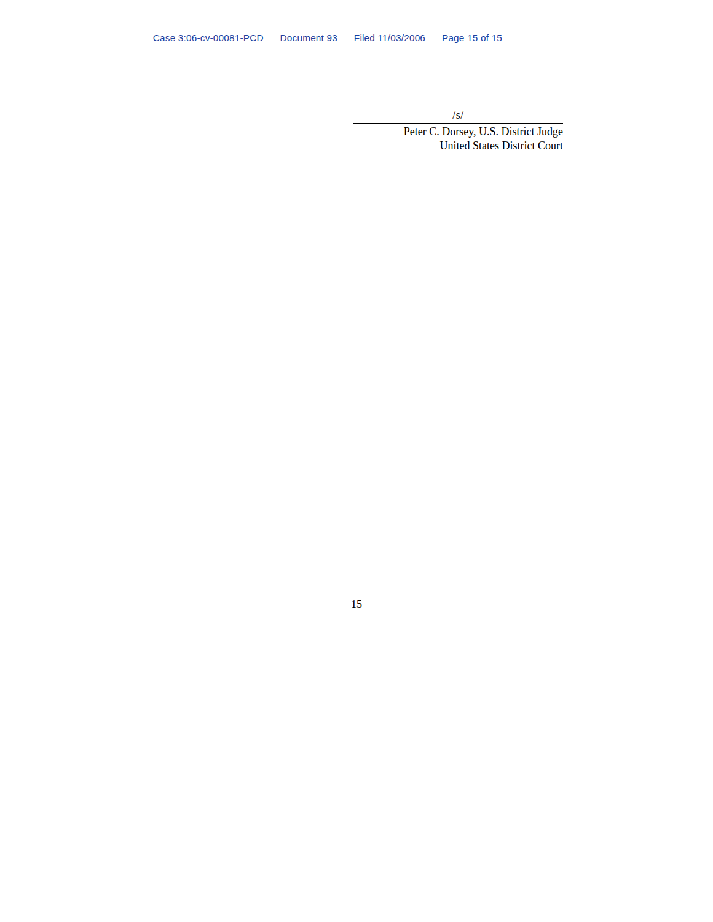Case 3:06-cv-00081-PCD Document 93 Filed 11/03/2006 Page 15 of 15
/s/
Peter C. Dorsey, U.S. District Judge
United States District Court
15